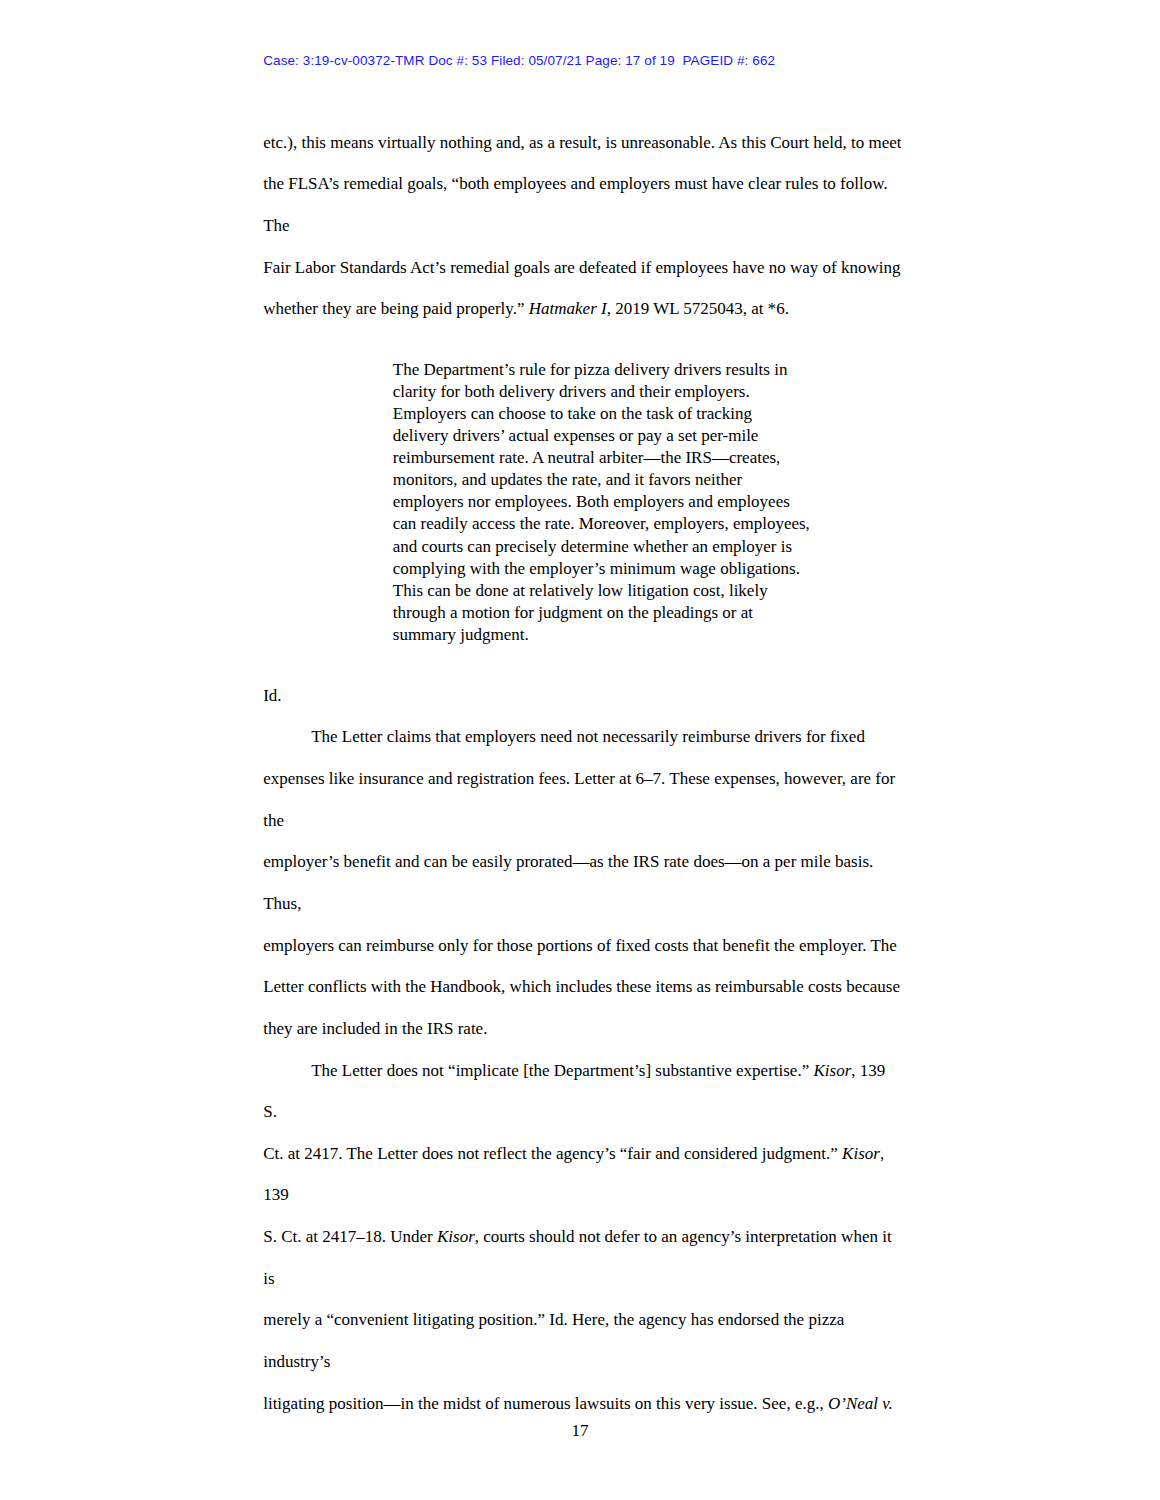Case: 3:19-cv-00372-TMR Doc #: 53 Filed: 05/07/21 Page: 17 of 19 PAGEID #: 662
etc.), this means virtually nothing and, as a result, is unreasonable. As this Court held, to meet
the FLSA’s remedial goals, “both employees and employers must have clear rules to follow. The
Fair Labor Standards Act’s remedial goals are defeated if employees have no way of knowing
whether they are being paid properly.” Hatmaker I, 2019 WL 5725043, at *6.
The Department’s rule for pizza delivery drivers results in clarity for both delivery drivers and their employers. Employers can choose to take on the task of tracking delivery drivers’ actual expenses or pay a set per-mile reimbursement rate. A neutral arbiter—the IRS—creates, monitors, and updates the rate, and it favors neither employers nor employees. Both employers and employees can readily access the rate. Moreover, employers, employees, and courts can precisely determine whether an employer is complying with the employer’s minimum wage obligations. This can be done at relatively low litigation cost, likely through a motion for judgment on the pleadings or at summary judgment.
Id.
The Letter claims that employers need not necessarily reimburse drivers for fixed
expenses like insurance and registration fees. Letter at 6–7. These expenses, however, are for the
employer’s benefit and can be easily prorated—as the IRS rate does—on a per mile basis. Thus,
employers can reimburse only for those portions of fixed costs that benefit the employer. The
Letter conflicts with the Handbook, which includes these items as reimbursable costs because
they are included in the IRS rate.
The Letter does not “implicate [the Department’s] substantive expertise.” Kisor, 139 S.
Ct. at 2417. The Letter does not reflect the agency’s “fair and considered judgment.” Kisor, 139
S. Ct. at 2417–18. Under Kisor, courts should not defer to an agency’s interpretation when it is
merely a “convenient litigating position.” Id. Here, the agency has endorsed the pizza industry’s
litigating position—in the midst of numerous lawsuits on this very issue. See, e.g., O’Neal v.
17